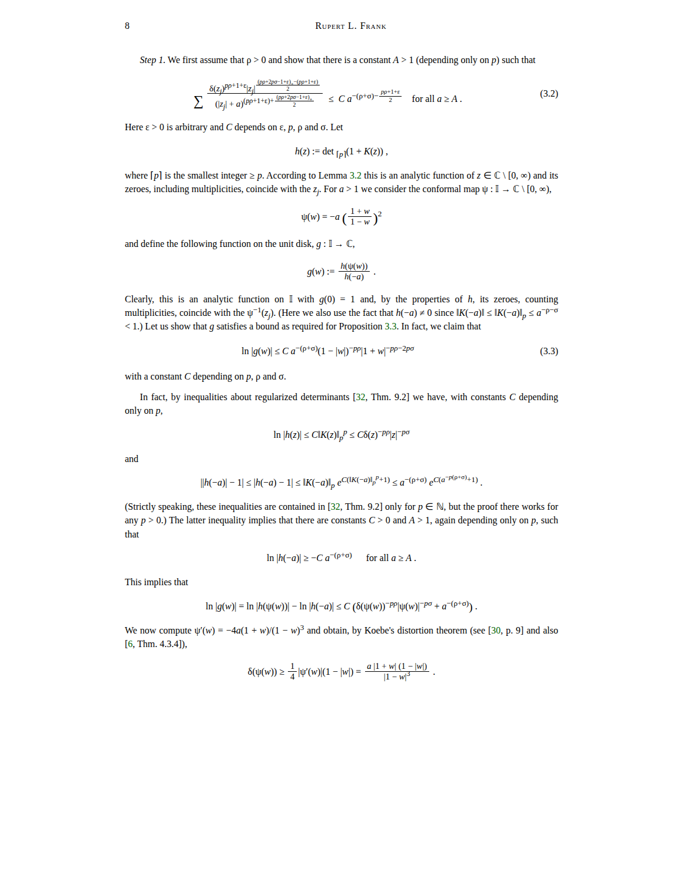8 Rupert L. Frank
Step 1. We first assume that ρ > 0 and show that there is a constant A > 1 (depending only on p) such that
∑ δ(zj)pρ+1+ε|zj|(pρ+2pσ−1+ε)+−(pρ+1+ε) 2 (|zj| + a)(pρ+1+ε)+(pρ+2pσ−1+ε)+2 ≤ C a−(ρ+σ)−pρ+1+ε 2 for all a ≥ A .
(3.2)
Here ε > 0 is arbitrary and C depends on ε, p, ρ and σ. Let
h(z) := det ⌈p⌉(1 + K(z)) ,
where ⌈p⌉ is the smallest integer ≥ p. According to Lemma 3.2 this is an analytic function of z ∈ ℂ \ [0, ∞) and its zeroes, including multiplicities, coincide with the zj. For a > 1 we consider the conformal map ψ : 𝕀 → ℂ \ [0, ∞),
ψ(w) = −a (1 + w 1 − w)2
and define the following function on the unit disk, g : 𝕀 → ℂ,
g(w) := h(ψ(w)) h(−a) .
Clearly, this is an analytic function on 𝕀 with g(0) = 1 and, by the properties of h, its zeroes, counting multiplicities, coincide with the ψ−1(zj). (Here we also use the fact that h(−a) ≠ 0 since ‖K(−a)‖ ≤ ‖K(−a)‖p ≤ a−ρ−σ < 1.) Let us show that g satisfies a bound as required for Proposition 3.3. In fact, we claim that
ln |g(w)| ≤ C a−(ρ+σ)(1 − |w|)−pρ|1 + w|−pρ−2pσ
(3.3)
with a constant C depending on p, ρ and σ.
In fact, by inequalities about regularized determinants [32, Thm. 9.2] we have, with constants C depending only on p,
ln |h(z)| ≤ C‖K(z)‖pp ≤ Cδ(z)−pρ|z|−pσ
and
||h(−a)| − 1| ≤ |h(−a) − 1| ≤ ‖K(−a)‖p eC(‖K(−a)‖pp+1) ≤ a−(ρ+σ) eC(a−p(ρ+σ)+1) .
(Strictly speaking, these inequalities are contained in [32, Thm. 9.2] only for p ∈ ℕ, but the proof there works for any p > 0.) The latter inequality implies that there are constants C > 0 and A > 1, again depending only on p, such that
ln |h(−a)| ≥ −C a−(ρ+σ) for all a ≥ A .
This implies that
ln |g(w)| = ln |h(ψ(w))| − ln |h(−a)| ≤ C (δ(ψ(w))−pρ|ψ(w)|−pσ + a−(ρ+σ)) .
We now compute ψ′(w) = −4a(1 + w)/(1 − w)3 and obtain, by Koebe's distortion theorem (see [30, p. 9] and also [6, Thm. 4.3.4]),
δ(ψ(w)) ≥ 14|ψ′(w)|(1 − |w|) = a |1 + w| (1 − |w|)|1 − w|3 .